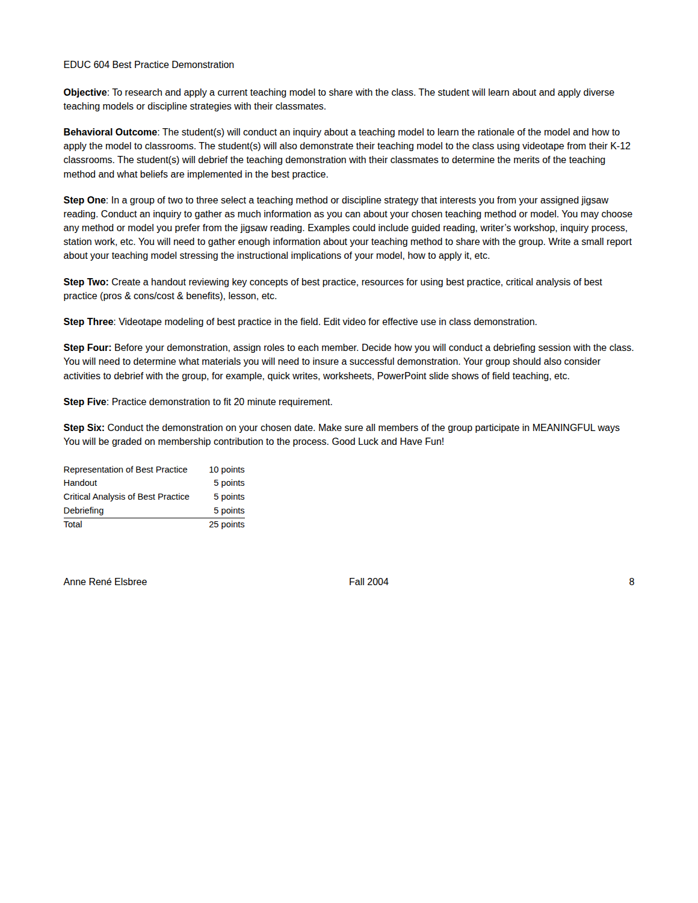EDUC 604 Best Practice Demonstration
Objective: To research and apply a current teaching model to share with the class. The student will learn about and apply diverse teaching models or discipline strategies with their classmates.
Behavioral Outcome: The student(s) will conduct an inquiry about a teaching model to learn the rationale of the model and how to apply the model to classrooms. The student(s) will also demonstrate their teaching model to the class using videotape from their K-12 classrooms. The student(s) will debrief the teaching demonstration with their classmates to determine the merits of the teaching method and what beliefs are implemented in the best practice.
Step One: In a group of two to three select a teaching method or discipline strategy that interests you from your assigned jigsaw reading. Conduct an inquiry to gather as much information as you can about your chosen teaching method or model. You may choose any method or model you prefer from the jigsaw reading. Examples could include guided reading, writer’s workshop, inquiry process, station work, etc. You will need to gather enough information about your teaching method to share with the group. Write a small report about your teaching model stressing the instructional implications of your model, how to apply it, etc.
Step Two: Create a handout reviewing key concepts of best practice, resources for using best practice, critical analysis of best practice (pros & cons/cost & benefits), lesson, etc.
Step Three: Videotape modeling of best practice in the field. Edit video for effective use in class demonstration.
Step Four: Before your demonstration, assign roles to each member. Decide how you will conduct a debriefing session with the class. You will need to determine what materials you will need to insure a successful demonstration. Your group should also consider activities to debrief with the group, for example, quick writes, worksheets, PowerPoint slide shows of field teaching, etc.
Step Five: Practice demonstration to fit 20 minute requirement.
Step Six: Conduct the demonstration on your chosen date. Make sure all members of the group participate in MEANINGFUL ways You will be graded on membership contribution to the process. Good Luck and Have Fun!
| Representation of Best Practice | 10 points |
| Handout | 5 points |
| Critical Analysis of Best Practice | 5 points |
| Debriefing | 5 points |
| Total | 25 points |
Anne René Elsbree Fall 2004 8